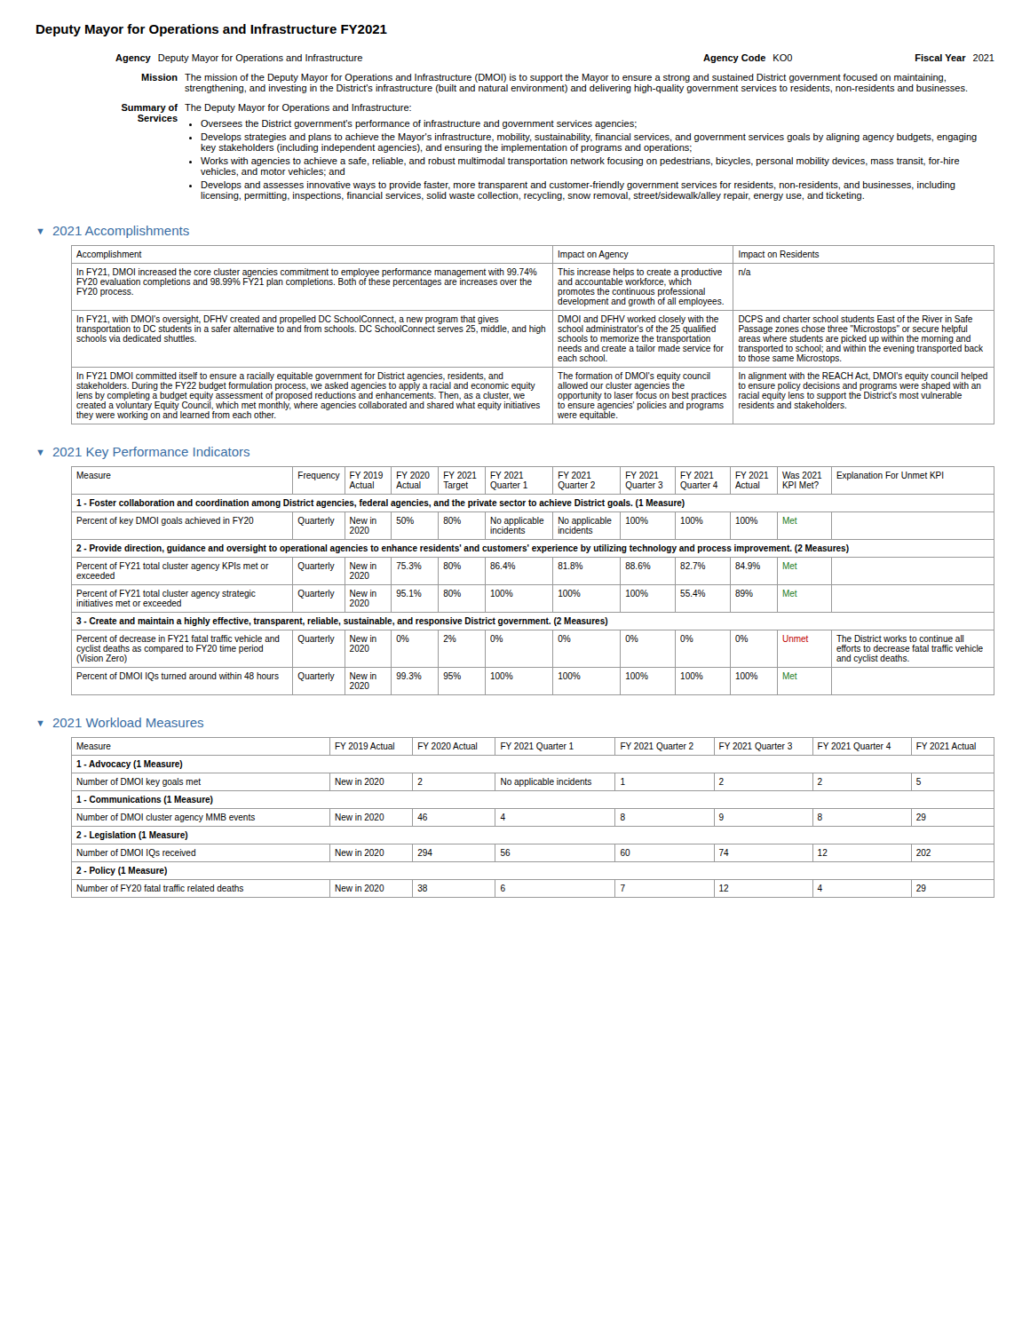Deputy Mayor for Operations and Infrastructure FY2021
Agency
Deputy Mayor for Operations and Infrastructure
Agency Code
KO0
Fiscal Year
2021
Mission
The mission of the Deputy Mayor for Operations and Infrastructure (DMOI) is to support the Mayor to ensure a strong and sustained District government focused on maintaining, strengthening, and investing in the District's infrastructure (built and natural environment) and delivering high-quality government services to residents, non-residents and businesses.
Summary of Services
The Deputy Mayor for Operations and Infrastructure:
Oversees the District government's performance of infrastructure and government services agencies;
Develops strategies and plans to achieve the Mayor's infrastructure, mobility, sustainability, financial services, and government services goals by aligning agency budgets, engaging key stakeholders (including independent agencies), and ensuring the implementation of programs and operations;
Works with agencies to achieve a safe, reliable, and robust multimodal transportation network focusing on pedestrians, bicycles, personal mobility devices, mass transit, for-hire vehicles, and motor vehicles; and
Develops and assesses innovative ways to provide faster, more transparent and customer-friendly government services for residents, non-residents, and businesses, including licensing, permitting, inspections, financial services, solid waste collection, recycling, snow removal, street/sidewalk/alley repair, energy use, and ticketing.
▼2021 Accomplishments
| Accomplishment | Impact on Agency | Impact on Residents |
| --- | --- | --- |
| In FY21, DMOI increased the core cluster agencies commitment to employee performance management with 99.74% FY20 evaluation completions and 98.99% FY21 plan completions. Both of these percentages are increases over the FY20 process. | This increase helps to create a productive and accountable workforce, which promotes the continuous professional development and growth of all employees. | n/a |
| In FY21, with DMOI's oversight, DFHV created and propelled DC SchoolConnect, a new program that gives transportation to DC students in a safer alternative to and from schools. DC SchoolConnect serves 25, middle, and high schools via dedicated shuttles. | DMOI and DFHV worked closely with the school administrator's of the 25 qualified schools to memorize the transportation needs and create a tailor made service for each school. | DCPS and charter school students East of the River in Safe Passage zones chose three "Microstops" or secure helpful areas where students are picked up within the morning and transported to school; and within the evening transported back to those same Microstops. |
| In FY21 DMOI committed itself to ensure a racially equitable government for District agencies, residents, and stakeholders. During the FY22 budget formulation process, we asked agencies to apply a racial and economic equity lens by completing a budget equity assessment of proposed reductions and enhancements. Then, as a cluster, we created a voluntary Equity Council, which met monthly, where agencies collaborated and shared what equity initiatives they were working on and learned from each other. | The formation of DMOI's equity council allowed our cluster agencies the opportunity to laser focus on best practices to ensure agencies' policies and programs were equitable. | In alignment with the REACH Act, DMOI's equity council helped to ensure policy decisions and programs were shaped with an racial equity lens to support the District's most vulnerable residents and stakeholders. |
▼2021 Key Performance Indicators
| Measure | Frequency | FY 2019 Actual | FY 2020 Actual | FY 2021 Target | FY 2021 Quarter 1 | FY 2021 Quarter 2 | FY 2021 Quarter 3 | FY 2021 Quarter 4 | FY 2021 Actual | Was 2021 KPI Met? | Explanation For Unmet KPI |
| --- | --- | --- | --- | --- | --- | --- | --- | --- | --- | --- | --- |
| 1 - Foster collaboration and coordination among District agencies, federal agencies, and the private sector to achieve District goals. (1 Measure) |
| Percent of key DMOI goals achieved in FY20 | Quarterly | New in 2020 | 50% | 80% | No applicable incidents | No applicable incidents | 100% | 100% | 100% | Met | |
| 2 - Provide direction, guidance and oversight to operational agencies to enhance residents' and customers' experience by utilizing technology and process improvement. (2 Measures) |
| Percent of FY21 total cluster agency KPIs met or exceeded | Quarterly | New in 2020 | 75.3% | 80% | 86.4% | 81.8% | 88.6% | 82.7% | 84.9% | Met | |
| Percent of FY21 total cluster agency strategic initiatives met or exceeded | Quarterly | New in 2020 | 95.1% | 80% | 100% | 100% | 100% | 55.4% | 89% | Met | |
| 3 - Create and maintain a highly effective, transparent, reliable, sustainable, and responsive District government. (2 Measures) |
| Percent of decrease in FY21 fatal traffic vehicle and cyclist deaths as compared to FY20 time period (Vision Zero) | Quarterly | New in 2020 | 0% | 2% | 0% | 0% | 0% | 0% | 0% | Unmet | The District works to continue all efforts to decrease fatal traffic vehicle and cyclist deaths. |
| Percent of DMOI IQs turned around within 48 hours | Quarterly | New in 2020 | 99.3% | 95% | 100% | 100% | 100% | 100% | 100% | Met | |
▼2021 Workload Measures
| Measure | FY 2019 Actual | FY 2020 Actual | FY 2021 Quarter 1 | FY 2021 Quarter 2 | FY 2021 Quarter 3 | FY 2021 Quarter 4 | FY 2021 Actual |
| --- | --- | --- | --- | --- | --- | --- | --- |
| 1 - Advocacy (1 Measure) |
| Number of DMOI key goals met | New in 2020 | 2 | No applicable incidents | 1 | 2 | 2 | 5 |
| 1 - Communications (1 Measure) |
| Number of DMOI cluster agency MMB events | New in 2020 | 46 | 4 | 8 | 9 | 8 | 29 |
| 2 - Legislation (1 Measure) |
| Number of DMOI IQs received | New in 2020 | 294 | 56 | 60 | 74 | 12 | 202 |
| 2 - Policy (1 Measure) |
| Number of FY20 fatal traffic related deaths | New in 2020 | 38 | 6 | 7 | 12 | 4 | 29 |